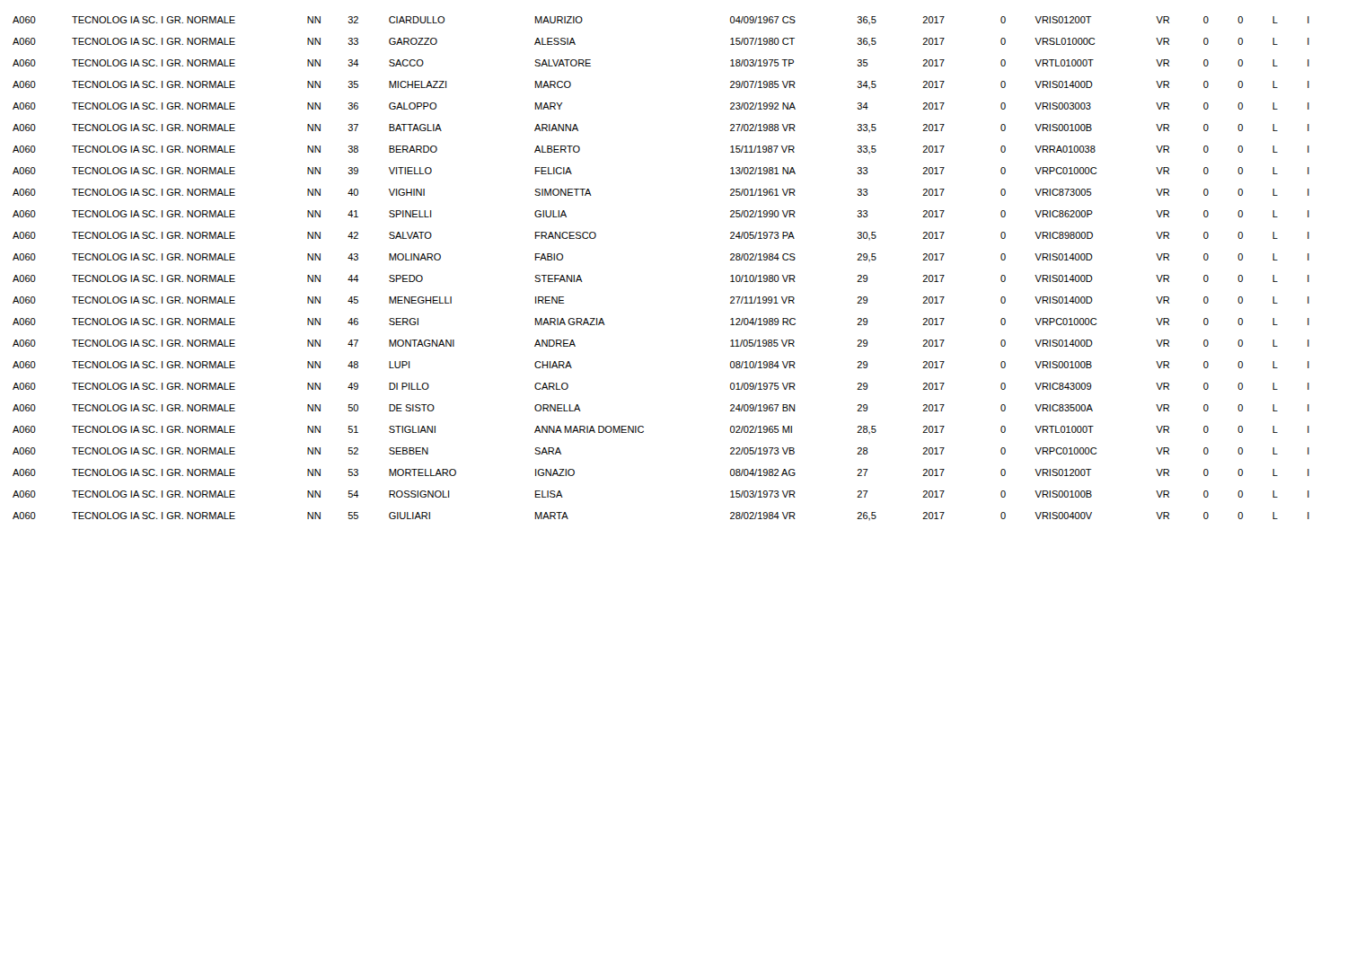| A060 | TECNOLOG IA SC. I GR. NORMALE | NN | 32 | CIARDULLO | MAURIZIO | 04/09/1967 CS | 36,5 | 2017 | 0 | VRIS01200T | VR | 0 | 0 | L | I |
| A060 | TECNOLOG IA SC. I GR. NORMALE | NN | 33 | GAROZZO | ALESSIA | 15/07/1980 CT | 36,5 | 2017 | 0 | VRSL01000C | VR | 0 | 0 | L | I |
| A060 | TECNOLOG IA SC. I GR. NORMALE | NN | 34 | SACCO | SALVATORE | 18/03/1975 TP | 35 | 2017 | 0 | VRTL01000T | VR | 0 | 0 | L | I |
| A060 | TECNOLOG IA SC. I GR. NORMALE | NN | 35 | MICHELAZZI | MARCO | 29/07/1985 VR | 34,5 | 2017 | 0 | VRIS01400D | VR | 0 | 0 | L | I |
| A060 | TECNOLOG IA SC. I GR. NORMALE | NN | 36 | GALOPPO | MARY | 23/02/1992 NA | 34 | 2017 | 0 | VRIS003003 | VR | 0 | 0 | L | I |
| A060 | TECNOLOG IA SC. I GR. NORMALE | NN | 37 | BATTAGLIA | ARIANNA | 27/02/1988 VR | 33,5 | 2017 | 0 | VRIS00100B | VR | 0 | 0 | L | I |
| A060 | TECNOLOG IA SC. I GR. NORMALE | NN | 38 | BERARDO | ALBERTO | 15/11/1987 VR | 33,5 | 2017 | 0 | VRRA010038 | VR | 0 | 0 | L | I |
| A060 | TECNOLOG IA SC. I GR. NORMALE | NN | 39 | VITIELLO | FELICIA | 13/02/1981 NA | 33 | 2017 | 0 | VRPC01000C | VR | 0 | 0 | L | I |
| A060 | TECNOLOG IA SC. I GR. NORMALE | NN | 40 | VIGHINI | SIMONETTA | 25/01/1961 VR | 33 | 2017 | 0 | VRIC873005 | VR | 0 | 0 | L | I |
| A060 | TECNOLOG IA SC. I GR. NORMALE | NN | 41 | SPINELLI | GIULIA | 25/02/1990 VR | 33 | 2017 | 0 | VRIC86200P | VR | 0 | 0 | L | I |
| A060 | TECNOLOG IA SC. I GR. NORMALE | NN | 42 | SALVATO | FRANCESCO | 24/05/1973 PA | 30,5 | 2017 | 0 | VRIC89800D | VR | 0 | 0 | L | I |
| A060 | TECNOLOG IA SC. I GR. NORMALE | NN | 43 | MOLINARO | FABIO | 28/02/1984 CS | 29,5 | 2017 | 0 | VRIS01400D | VR | 0 | 0 | L | I |
| A060 | TECNOLOG IA SC. I GR. NORMALE | NN | 44 | SPEDO | STEFANIA | 10/10/1980 VR | 29 | 2017 | 0 | VRIS01400D | VR | 0 | 0 | L | I |
| A060 | TECNOLOG IA SC. I GR. NORMALE | NN | 45 | MENEGHELLI | IRENE | 27/11/1991 VR | 29 | 2017 | 0 | VRIS01400D | VR | 0 | 0 | L | I |
| A060 | TECNOLOG IA SC. I GR. NORMALE | NN | 46 | SERGI | MARIA GRAZIA | 12/04/1989 RC | 29 | 2017 | 0 | VRPC01000C | VR | 0 | 0 | L | I |
| A060 | TECNOLOG IA SC. I GR. NORMALE | NN | 47 | MONTAGNANI | ANDREA | 11/05/1985 VR | 29 | 2017 | 0 | VRIS01400D | VR | 0 | 0 | L | I |
| A060 | TECNOLOG IA SC. I GR. NORMALE | NN | 48 | LUPI | CHIARA | 08/10/1984 VR | 29 | 2017 | 0 | VRIS00100B | VR | 0 | 0 | L | I |
| A060 | TECNOLOG IA SC. I GR. NORMALE | NN | 49 | DI PILLO | CARLO | 01/09/1975 VR | 29 | 2017 | 0 | VRIC843009 | VR | 0 | 0 | L | I |
| A060 | TECNOLOG IA SC. I GR. NORMALE | NN | 50 | DE SISTO | ORNELLA | 24/09/1967 BN | 29 | 2017 | 0 | VRIC83500A | VR | 0 | 0 | L | I |
| A060 | TECNOLOG IA SC. I GR. NORMALE | NN | 51 | STIGLIANI | ANNA MARIA DOMENIC | 02/02/1965 MI | 28,5 | 2017 | 0 | VRTL01000T | VR | 0 | 0 | L | I |
| A060 | TECNOLOG IA SC. I GR. NORMALE | NN | 52 | SEBBEN | SARA | 22/05/1973 VB | 28 | 2017 | 0 | VRPC01000C | VR | 0 | 0 | L | I |
| A060 | TECNOLOG IA SC. I GR. NORMALE | NN | 53 | MORTELLARO | IGNAZIO | 08/04/1982 AG | 27 | 2017 | 0 | VRIS01200T | VR | 0 | 0 | L | I |
| A060 | TECNOLOG IA SC. I GR. NORMALE | NN | 54 | ROSSIGNOLI | ELISA | 15/03/1973 VR | 27 | 2017 | 0 | VRIS00100B | VR | 0 | 0 | L | I |
| A060 | TECNOLOG IA SC. I GR. NORMALE | NN | 55 | GIULIARI | MARTA | 28/02/1984 VR | 26,5 | 2017 | 0 | VRIS00400V | VR | 0 | 0 | L | I |